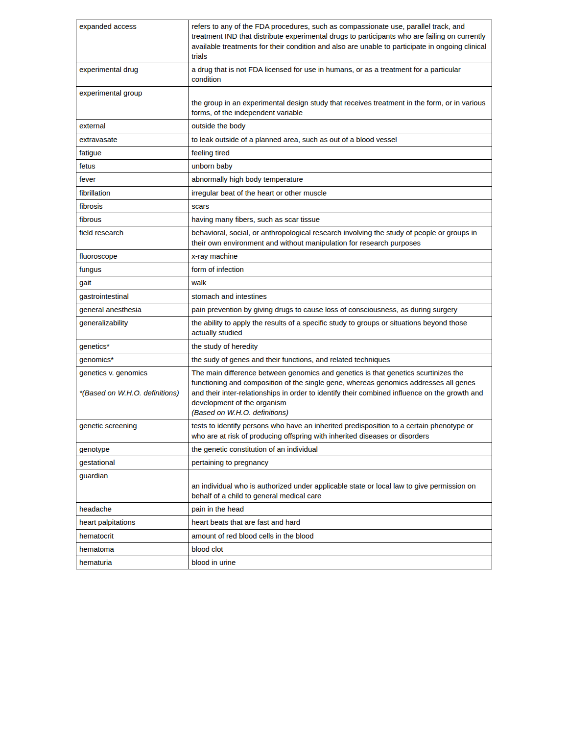| expanded access | refers to any of the FDA procedures, such as compassionate use, parallel track, and treatment IND that distribute experimental drugs to participants who are failing on currently available treatments for their condition and also are unable to participate in ongoing clinical trials |
| experimental drug | a drug that is not FDA licensed for use in humans, or as a treatment for a particular condition |
| experimental group | the group in an experimental design study that receives treatment in the form, or in various forms, of the independent variable |
| external | outside the body |
| extravasate | to leak outside of a planned area, such as out of a blood vessel |
| fatigue | feeling tired |
| fetus | unborn baby |
| fever | abnormally high body temperature |
| fibrillation | irregular beat of the heart or other muscle |
| fibrosis | scars |
| fibrous | having many fibers, such as scar tissue |
| field research | behavioral, social, or anthropological research involving the study of people or groups in their own environment and without manipulation for research purposes |
| fluoroscope | x-ray machine |
| fungus | form of infection |
| gait | walk |
| gastrointestinal | stomach and intestines |
| general anesthesia | pain prevention by giving drugs to cause loss of consciousness, as during surgery |
| generalizability | the ability to apply the results of a specific study to groups or situations beyond those actually studied |
| genetics* | the study of heredity |
| genomics* | the sudy of genes and their functions, and related techniques |
| genetics v. genomics *(Based on W.H.O. definitions) | The main difference between genomics and genetics is that genetics scurtinizes the functioning and composition of the single gene, whereas genomics addresses all genes and their inter-relationships in order to identify their combined influence on the growth and development of the organism (Based on W.H.O. definitions) |
| genetic screening | tests to identify persons who have an inherited predisposition to a certain phenotype or who are at risk of producing offspring with inherited diseases or disorders |
| genotype | the genetic constitution of an individual |
| gestational | pertaining to pregnancy |
| guardian | an individual who is authorized under applicable state or local law to give permission on behalf of a child to general medical care |
| headache | pain in the head |
| heart palpitations | heart beats that are fast and hard |
| hematocrit | amount of red blood cells in the blood |
| hematoma | blood clot |
| hematuria | blood in urine |